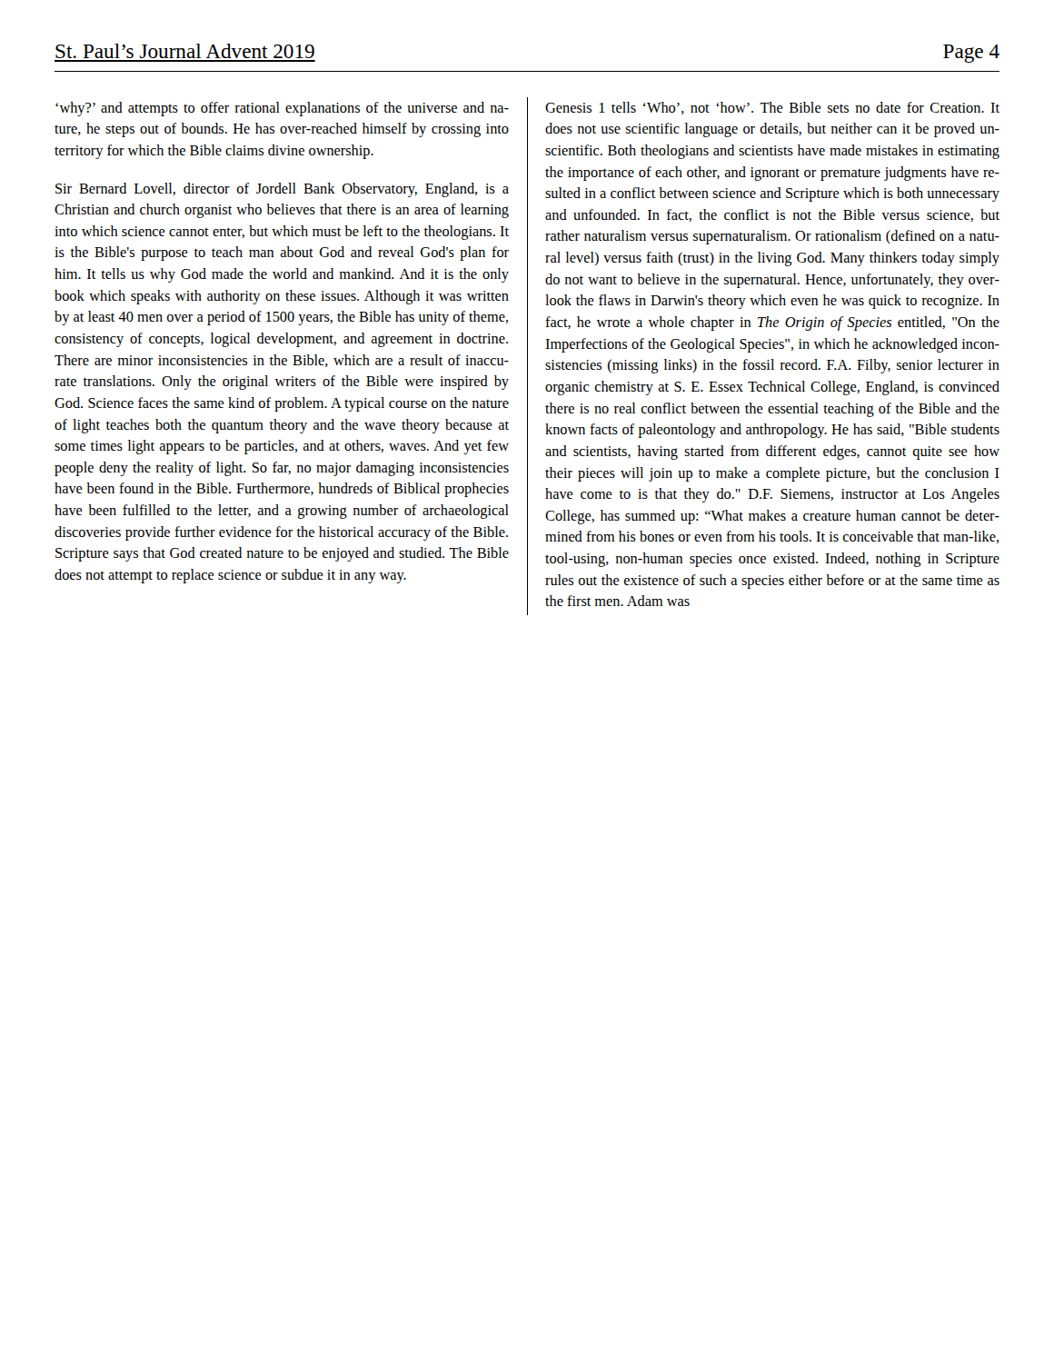St. Paul’s Journal Advent 2019 Page 4
‘why?’ and attempts to offer rational explanations of the universe and nature, he steps out of bounds. He has over-reached himself by crossing into territory for which the Bible claims divine ownership.
Sir Bernard Lovell, director of Jordell Bank Observatory, England, is a Christian and church organist who believes that there is an area of learning into which science cannot enter, but which must be left to the theologians. It is the Bible's purpose to teach man about God and reveal God's plan for him. It tells us why God made the world and mankind. And it is the only book which speaks with authority on these issues. Although it was written by at least 40 men over a period of 1500 years, the Bible has unity of theme, consistency of concepts, logical development, and agreement in doctrine. There are minor inconsistencies in the Bible, which are a result of inaccurate translations. Only the original writers of the Bible were inspired by God. Science faces the same kind of problem. A typical course on the nature of light teaches both the quantum theory and the wave theory because at some times light appears to be particles, and at others, waves. And yet few people deny the reality of light. So far, no major damaging inconsistencies have been found in the Bible. Furthermore, hundreds of Biblical prophecies have been fulfilled to the letter, and a growing number of archaeological discoveries provide further evidence for the historical accuracy of the Bible. Scripture says that God created nature to be enjoyed and studied. The Bible does not attempt to replace science or subdue it in any way.
Genesis 1 tells ‘Who’, not ‘how’. The Bible sets no date for Creation. It does not use scientific language or details, but neither can it be proved unscientific. Both theologians and scientists have made mistakes in estimating the importance of each other, and ignorant or premature judgments have resulted in a conflict between science and Scripture which is both unnecessary and unfounded. In fact, the conflict is not the Bible versus science, but rather naturalism versus supernaturalism. Or rationalism (defined on a natural level) versus faith (trust) in the living God. Many thinkers today simply do not want to believe in the supernatural. Hence, unfortunately, they overlook the flaws in Darwin's theory which even he was quick to recognize. In fact, he wrote a whole chapter in The Origin of Species entitled, "On the Imperfections of the Geological Species", in which he acknowledged inconsistencies (missing links) in the fossil record. F.A. Filby, senior lecturer in organic chemistry at S. E. Essex Technical College, England, is convinced there is no real conflict between the essential teaching of the Bible and the known facts of paleontology and anthropology. He has said, "Bible students and scientists, having started from different edges, cannot quite see how their pieces will join up to make a complete picture, but the conclusion I have come to is that they do." D.F. Siemens, instructor at Los Angeles College, has summed up: “What makes a creature human cannot be determined from his bones or even from his tools. It is conceivable that man-like, tool-using, non-human species once existed. Indeed, nothing in Scripture rules out the existence of such a species either before or at the same time as the first men. Adam was